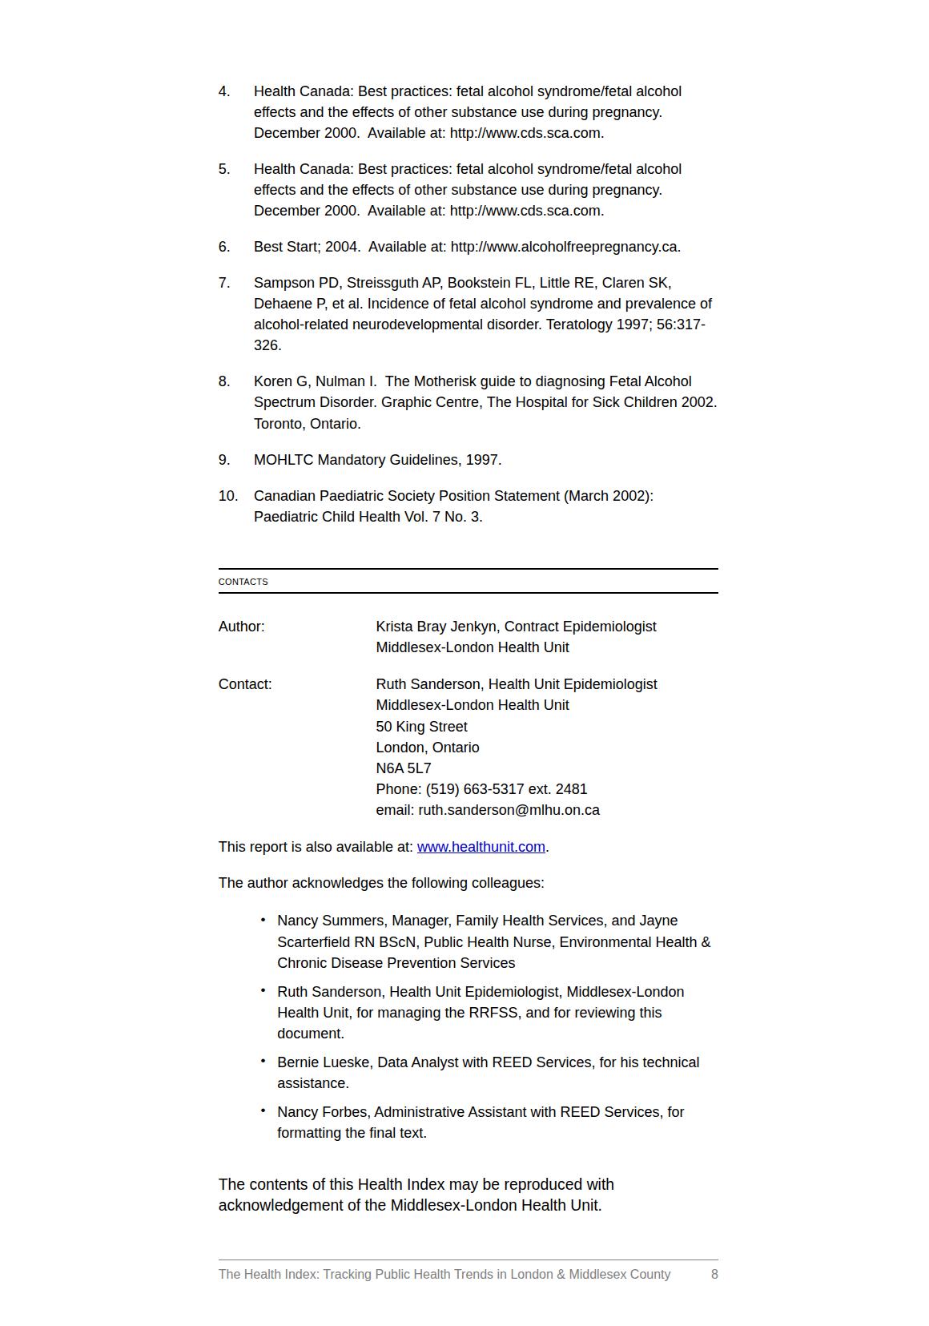4. Health Canada: Best practices: fetal alcohol syndrome/fetal alcohol effects and the effects of other substance use during pregnancy. December 2000. Available at: http://www.cds.sca.com.
5. Health Canada: Best practices: fetal alcohol syndrome/fetal alcohol effects and the effects of other substance use during pregnancy. December 2000. Available at: http://www.cds.sca.com.
6. Best Start; 2004. Available at: http://www.alcoholfreepregnancy.ca.
7. Sampson PD, Streissguth AP, Bookstein FL, Little RE, Claren SK, Dehaene P, et al. Incidence of fetal alcohol syndrome and prevalence of alcohol-related neurodevelopmental disorder. Teratology 1997; 56:317-326.
8. Koren G, Nulman I. The Motherisk guide to diagnosing Fetal Alcohol Spectrum Disorder. Graphic Centre, The Hospital for Sick Children 2002. Toronto, Ontario.
9. MOHLTC Mandatory Guidelines, 1997.
10. Canadian Paediatric Society Position Statement (March 2002): Paediatric Child Health Vol. 7 No. 3.
Contacts
Author:
Krista Bray Jenkyn, Contract Epidemiologist
Middlesex-London Health Unit
Contact:
Ruth Sanderson, Health Unit Epidemiologist
Middlesex-London Health Unit
50 King Street
London, Ontario
N6A 5L7
Phone: (519) 663-5317 ext. 2481
email: ruth.sanderson@mlhu.on.ca
This report is also available at: www.healthunit.com.
The author acknowledges the following colleagues:
Nancy Summers, Manager, Family Health Services, and Jayne Scarterfield RN BScN, Public Health Nurse, Environmental Health & Chronic Disease Prevention Services
Ruth Sanderson, Health Unit Epidemiologist, Middlesex-London Health Unit, for managing the RRFSS, and for reviewing this document.
Bernie Lueske, Data Analyst with REED Services, for his technical assistance.
Nancy Forbes, Administrative Assistant with REED Services, for formatting the final text.
The contents of this Health Index may be reproduced with acknowledgement of the Middlesex-London Health Unit.
The Health Index: Tracking Public Health Trends in London & Middlesex County
8